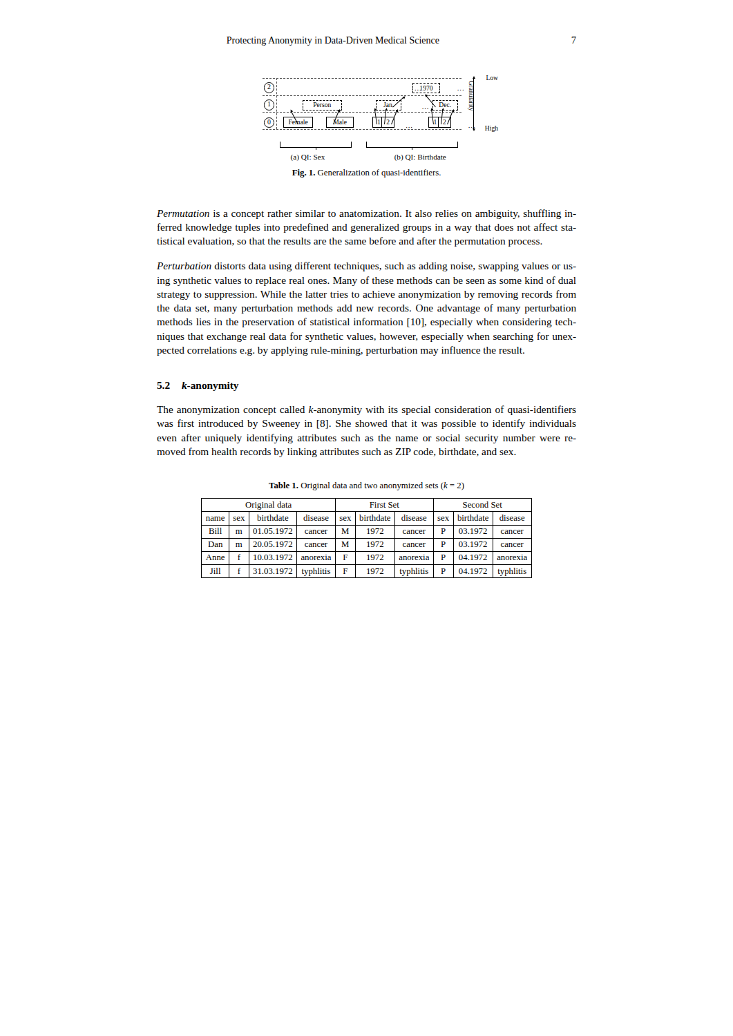Protecting Anonymity in Data-Driven Medical Science 7
2
1
0
Person
Female
Male
1970
Jan.
Dec.
1
2
1
2
...
...
...
...
...
Low
High
Granularity
(a) QI: Sex
(b) QI: Birthdate
Fig. 1. Generalization of quasi-identifiers.
Permutation is a concept rather similar to anatomization. It also relies on ambiguity, shuffling inferred knowledge tuples into predefined and generalized groups in a way that does not affect statistical evaluation, so that the results are the same before and after the permutation process.
Perturbation distorts data using different techniques, such as adding noise, swapping values or using synthetic values to replace real ones. Many of these methods can be seen as some kind of dual strategy to suppression. While the latter tries to achieve anonymization by removing records from the data set, many perturbation methods add new records. One advantage of many perturbation methods lies in the preservation of statistical information [10], especially when considering techniques that exchange real data for synthetic values, however, especially when searching for unexpected correlations e.g. by applying rule-mining, perturbation may influence the result.
5.2 k-anonymity
The anonymization concept called k-anonymity with its special consideration of quasi-identifiers was first introduced by Sweeney in [8]. She showed that it was possible to identify individuals even after uniquely identifying attributes such as the name or social security number were removed from health records by linking attributes such as ZIP code, birthdate, and sex.
Table 1. Original data and two anonymized sets (k = 2)
| Original data | First Set | Second Set |
| --- | --- | --- |
| name | sex | birthdate | disease | sex | birthdate | disease | sex | birthdate | disease |
| Bill | m | 01.05.1972 | cancer | M | 1972 | cancer | P | 03.1972 | cancer |
| Dan | m | 20.05.1972 | cancer | M | 1972 | cancer | P | 03.1972 | cancer |
| Anne | f | 10.03.1972 | anorexia | F | 1972 | anorexia | P | 04.1972 | anorexia |
| Jill | f | 31.03.1972 | typhlitis | F | 1972 | typhlitis | P | 04.1972 | typhlitis |